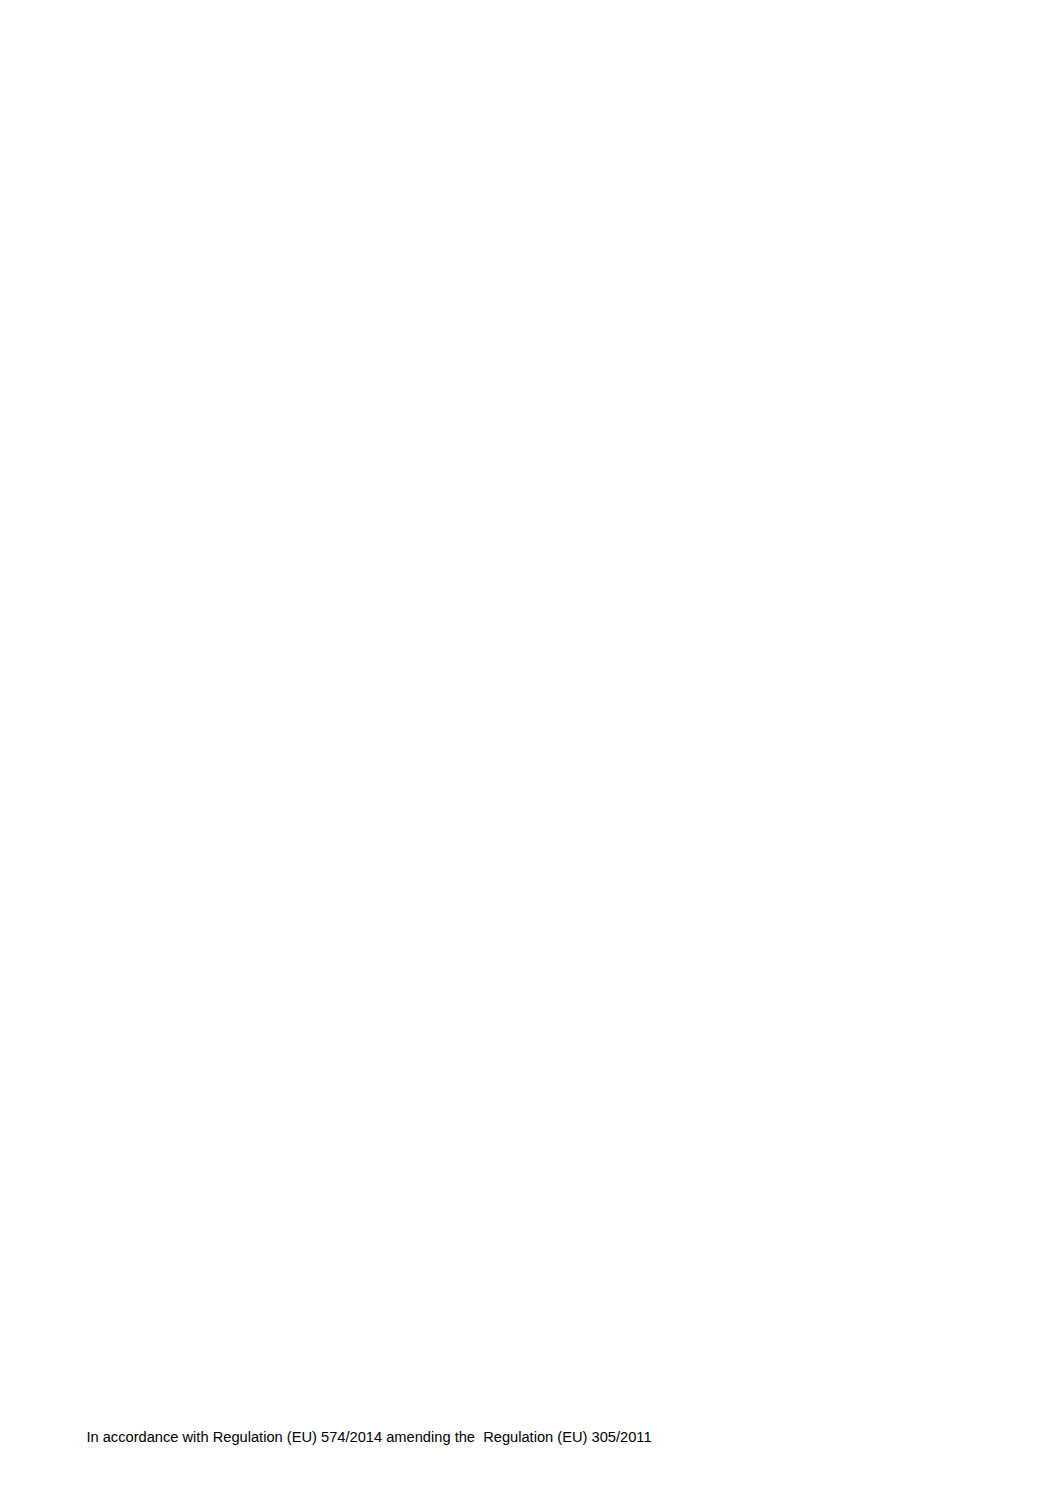In accordance with Regulation (EU) 574/2014 amending the Regulation (EU) 305/2011